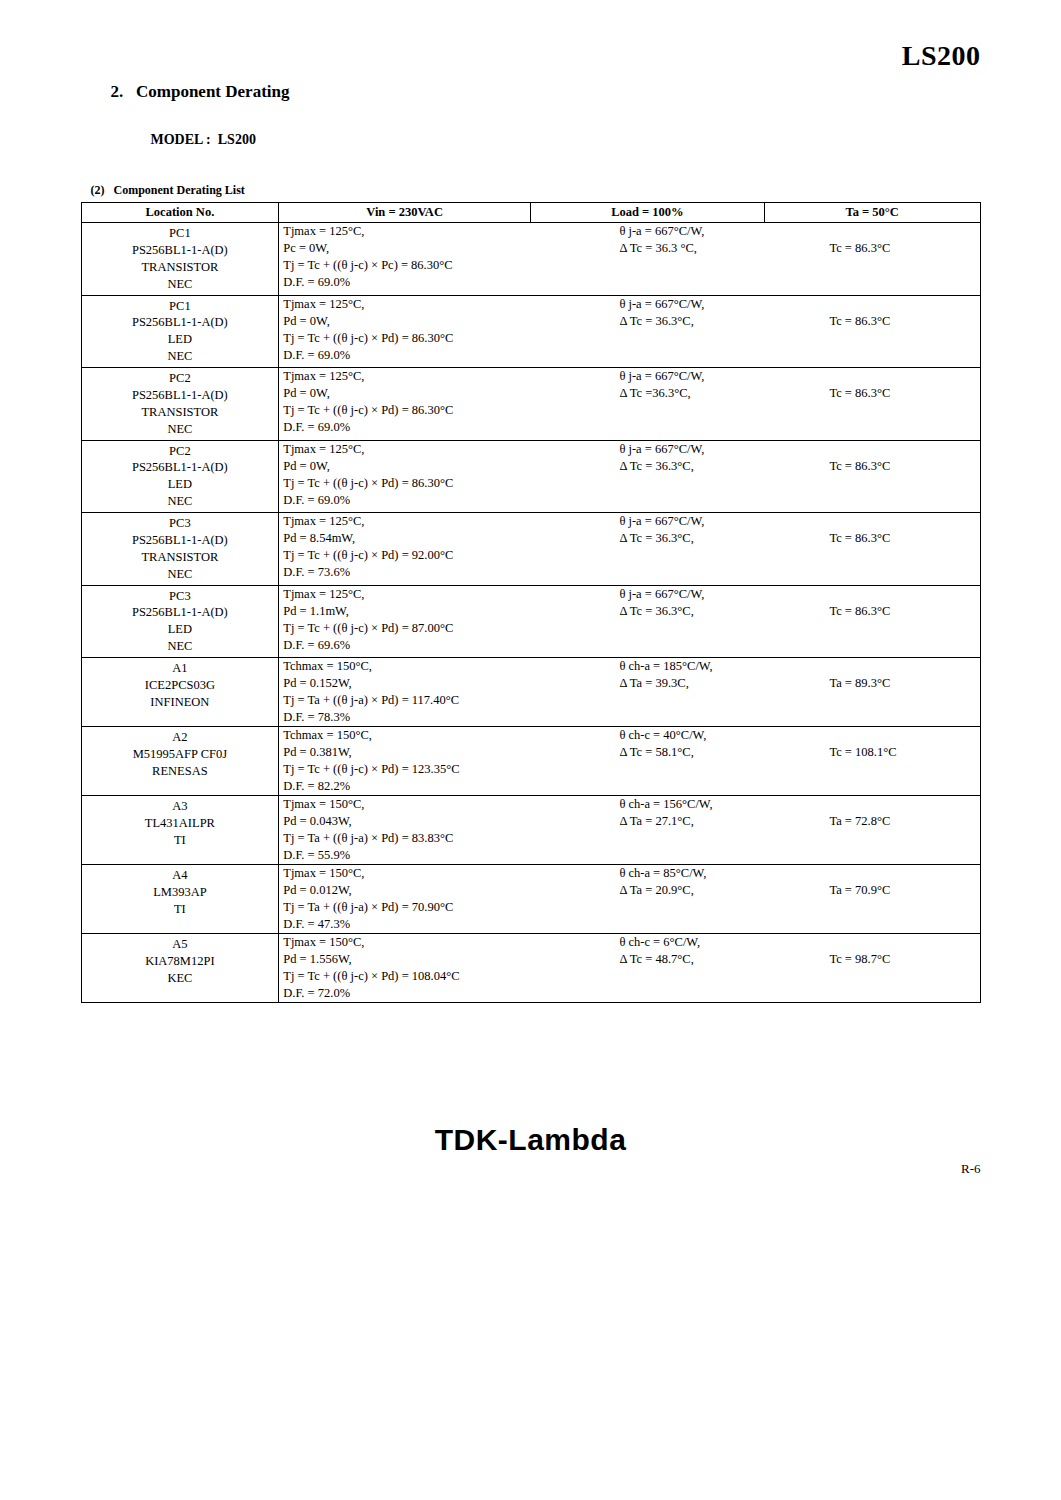LS200
2. Component Derating
MODEL : LS200
(2) Component Derating List
| Location No. | Vin = 230VAC | Load = 100% | Ta = 50°C |
| --- | --- | --- | --- |
| PC1 PS256BL1-1-A(D) TRANSISTOR NEC | / Tjmax = 125°C, / θ j-a = 667°C/W, / / / Pc = 0W, / Δ Tc = 36.3 °C, / Tc = 86.3°C / / Tj = Tc + ((θ j-c) × Pc) = 86.30°C / / / D.F. = 69.0% / / / |
| PC1 PS256BL1-1-A(D) LED NEC | / Tjmax = 125°C, / θ j-a = 667°C/W, / / / Pd = 0W, / Δ Tc = 36.3°C, / Tc = 86.3°C / / Tj = Tc + ((θ j-c) × Pd) = 86.30°C / / / D.F. = 69.0% / / / |
| PC2 PS256BL1-1-A(D) TRANSISTOR NEC | / Tjmax = 125°C, / θ j-a = 667°C/W, / / / Pd = 0W, / Δ Tc =36.3°C, / Tc = 86.3°C / / Tj = Tc + ((θ j-c) × Pd) = 86.30°C / / / D.F. = 69.0% / / / |
| PC2 PS256BL1-1-A(D) LED NEC | / Tjmax = 125°C, / θ j-a = 667°C/W, / / / Pd = 0W, / Δ Tc = 36.3°C, / Tc = 86.3°C / / Tj = Tc + ((θ j-c) × Pd) = 86.30°C / / / D.F. = 69.0% / / / |
| PC3 PS256BL1-1-A(D) TRANSISTOR NEC | / Tjmax = 125°C, / θ j-a = 667°C/W, / / / Pd = 8.54mW, / Δ Tc = 36.3°C, / Tc = 86.3°C / / Tj = Tc + ((θ j-c) × Pd) = 92.00°C / / / D.F. = 73.6% / / / |
| PC3 PS256BL1-1-A(D) LED NEC | / Tjmax = 125°C, / θ j-a = 667°C/W, / / / Pd = 1.1mW, / Δ Tc = 36.3°C, / Tc = 86.3°C / / Tj = Tc + ((θ j-c) × Pd) = 87.00°C / / / D.F. = 69.6% / / / |
| A1 ICE2PCS03G INFINEON | / Tchmax = 150°C, / θ ch-a = 185°C/W, / / / Pd = 0.152W, / Δ Ta = 39.3C, / Ta = 89.3°C / / Tj = Ta + ((θ j-a) × Pd) = 117.40°C / / / D.F. = 78.3% / / / |
| A2 M51995AFP CF0J RENESAS | / Tchmax = 150°C, / θ ch-c = 40°C/W, / / / Pd = 0.381W, / Δ Tc = 58.1°C, / Tc = 108.1°C / / Tj = Tc + ((θ j-c) × Pd) = 123.35°C / / / D.F. = 82.2% / / / |
| A3 TL431AILPR TI | / Tjmax = 150°C, / θ ch-a = 156°C/W, / / / Pd = 0.043W, / Δ Ta = 27.1°C, / Ta = 72.8°C / / Tj = Ta + ((θ j-a) × Pd) = 83.83°C / / / D.F. = 55.9% / / / |
| A4 LM393AP TI | / Tjmax = 150°C, / θ ch-a = 85°C/W, / / / Pd = 0.012W, / Δ Ta = 20.9°C, / Ta = 70.9°C / / Tj = Ta + ((θ j-a) × Pd) = 70.90°C / / / D.F. = 47.3% / / / |
| A5 KIA78M12PI KEC | / Tjmax = 150°C, / θ ch-c = 6°C/W, / / / Pd = 1.556W, / Δ Tc = 48.7°C, / Tc = 98.7°C / / Tj = Tc + ((θ j-c) × Pd) = 108.04°C / / / D.F. = 72.0% / / / |
TDK-Lambda
R-6